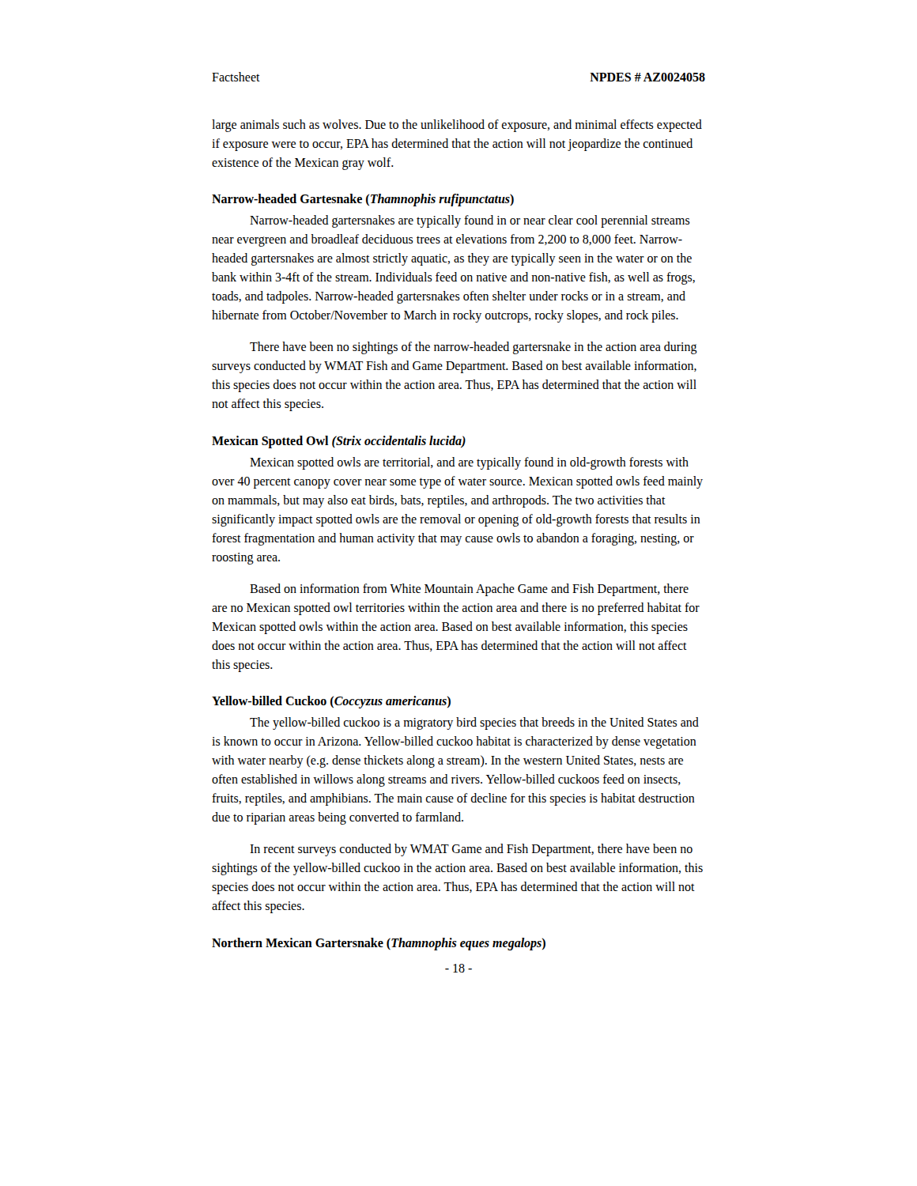Factsheet
NPDES # AZ0024058
large animals such as wolves. Due to the unlikelihood of exposure, and minimal effects expected if exposure were to occur, EPA has determined that the action will not jeopardize the continued existence of the Mexican gray wolf.
Narrow-headed Gartesnake (Thamnophis rufipunctatus)
Narrow-headed gartersnakes are typically found in or near clear cool perennial streams near evergreen and broadleaf deciduous trees at elevations from 2,200 to 8,000 feet. Narrow-headed gartersnakes are almost strictly aquatic, as they are typically seen in the water or on the bank within 3-4ft of the stream. Individuals feed on native and non-native fish, as well as frogs, toads, and tadpoles. Narrow-headed gartersnakes often shelter under rocks or in a stream, and hibernate from October/November to March in rocky outcrops, rocky slopes, and rock piles.
There have been no sightings of the narrow-headed gartersnake in the action area during surveys conducted by WMAT Fish and Game Department. Based on best available information, this species does not occur within the action area. Thus, EPA has determined that the action will not affect this species.
Mexican Spotted Owl (Strix occidentalis lucida)
Mexican spotted owls are territorial, and are typically found in old-growth forests with over 40 percent canopy cover near some type of water source. Mexican spotted owls feed mainly on mammals, but may also eat birds, bats, reptiles, and arthropods. The two activities that significantly impact spotted owls are the removal or opening of old-growth forests that results in forest fragmentation and human activity that may cause owls to abandon a foraging, nesting, or roosting area.
Based on information from White Mountain Apache Game and Fish Department, there are no Mexican spotted owl territories within the action area and there is no preferred habitat for Mexican spotted owls within the action area. Based on best available information, this species does not occur within the action area. Thus, EPA has determined that the action will not affect this species.
Yellow-billed Cuckoo (Coccyzus americanus)
The yellow-billed cuckoo is a migratory bird species that breeds in the United States and is known to occur in Arizona. Yellow-billed cuckoo habitat is characterized by dense vegetation with water nearby (e.g. dense thickets along a stream). In the western United States, nests are often established in willows along streams and rivers. Yellow-billed cuckoos feed on insects, fruits, reptiles, and amphibians. The main cause of decline for this species is habitat destruction due to riparian areas being converted to farmland.
In recent surveys conducted by WMAT Game and Fish Department, there have been no sightings of the yellow-billed cuckoo in the action area. Based on best available information, this species does not occur within the action area. Thus, EPA has determined that the action will not affect this species.
Northern Mexican Gartersnake (Thamnophis eques megalops)
- 18 -